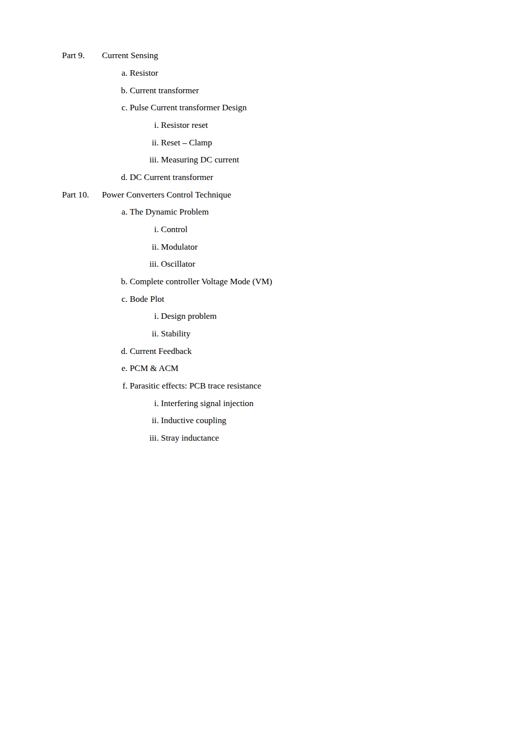Part 9. Current Sensing
Resistor
Current transformer
Pulse Current transformer Design
Resistor reset
Reset – Clamp
Measuring DC current
DC Current transformer
Part 10. Power Converters Control Technique
The Dynamic Problem
Control
Modulator
Oscillator
Complete controller Voltage Mode (VM)
Bode Plot
Design problem
Stability
Current Feedback
PCM & ACM
Parasitic effects: PCB trace resistance
Interfering signal injection
Inductive coupling
Stray inductance